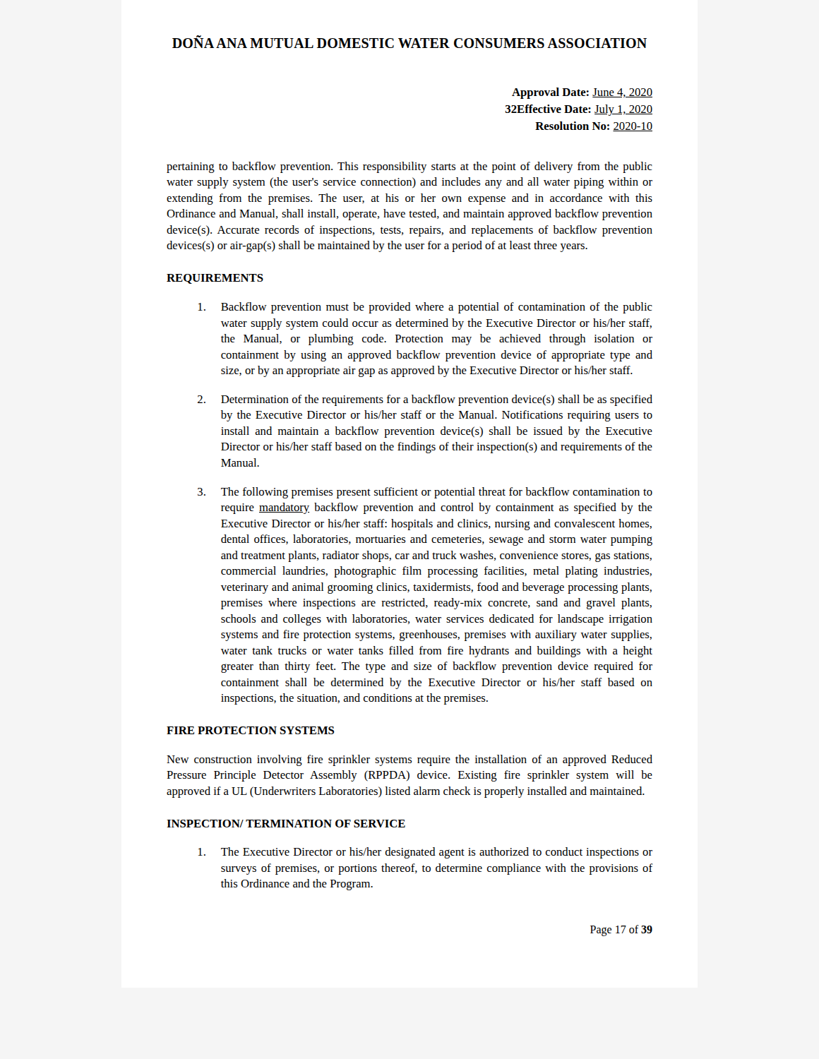DOÑA ANA MUTUAL DOMESTIC WATER CONSUMERS ASSOCIATION
Approval Date: June 4, 2020
32Effective Date: July 1, 2020
Resolution No: 2020-10
pertaining to backflow prevention. This responsibility starts at the point of delivery from the public water supply system (the user's service connection) and includes any and all water piping within or extending from the premises. The user, at his or her own expense and in accordance with this Ordinance and Manual, shall install, operate, have tested, and maintain approved backflow prevention device(s). Accurate records of inspections, tests, repairs, and replacements of backflow prevention devices(s) or air-gap(s) shall be maintained by the user for a period of at least three years.
REQUIREMENTS
1.
Backflow prevention must be provided where a potential of contamination of the public water supply system could occur as determined by the Executive Director or his/her staff, the Manual, or plumbing code. Protection may be achieved through isolation or containment by using an approved backflow prevention device of appropriate type and size, or by an appropriate air gap as approved by the Executive Director or his/her staff.
2.
Determination of the requirements for a backflow prevention device(s) shall be as specified by the Executive Director or his/her staff or the Manual. Notifications requiring users to install and maintain a backflow prevention device(s) shall be issued by the Executive Director or his/her staff based on the findings of their inspection(s) and requirements of the Manual.
3.
The following premises present sufficient or potential threat for backflow contamination to require mandatory backflow prevention and control by containment as specified by the Executive Director or his/her staff: hospitals and clinics, nursing and convalescent homes, dental offices, laboratories, mortuaries and cemeteries, sewage and storm water pumping and treatment plants, radiator shops, car and truck washes, convenience stores, gas stations, commercial laundries, photographic film processing facilities, metal plating industries, veterinary and animal grooming clinics, taxidermists, food and beverage processing plants, premises where inspections are restricted, ready-mix concrete, sand and gravel plants, schools and colleges with laboratories, water services dedicated for landscape irrigation systems and fire protection systems, greenhouses, premises with auxiliary water supplies, water tank trucks or water tanks filled from fire hydrants and buildings with a height greater than thirty feet. The type and size of backflow prevention device required for containment shall be determined by the Executive Director or his/her staff based on inspections, the situation, and conditions at the premises.
FIRE PROTECTION SYSTEMS
New construction involving fire sprinkler systems require the installation of an approved Reduced Pressure Principle Detector Assembly (RPPDA) device. Existing fire sprinkler system will be approved if a UL (Underwriters Laboratories) listed alarm check is properly installed and maintained.
INSPECTION/ TERMINATION OF SERVICE
1.
The Executive Director or his/her designated agent is authorized to conduct inspections or surveys of premises, or portions thereof, to determine compliance with the provisions of this Ordinance and the Program.
Page 17 of 39